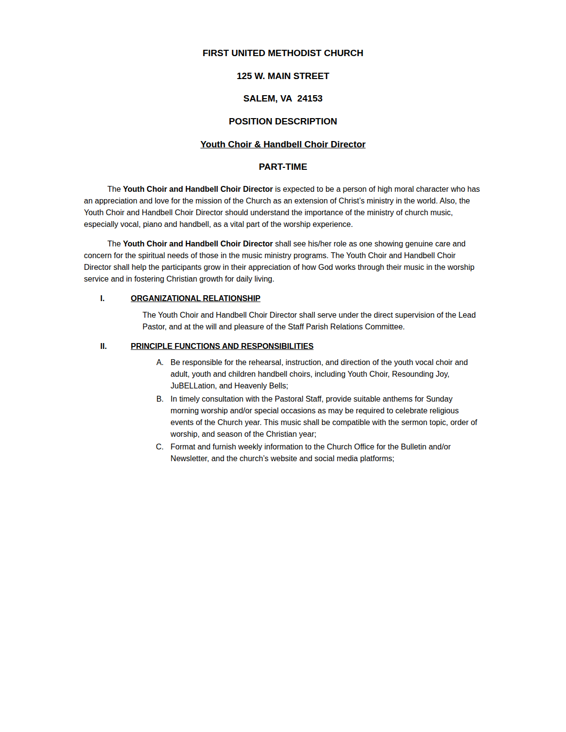FIRST UNITED METHODIST CHURCH
125 W. MAIN STREET
SALEM, VA 24153
POSITION DESCRIPTION
Youth Choir & Handbell Choir Director
PART-TIME
The Youth Choir and Handbell Choir Director is expected to be a person of high moral character who has an appreciation and love for the mission of the Church as an extension of Christ’s ministry in the world. Also, the Youth Choir and Handbell Choir Director should understand the importance of the ministry of church music, especially vocal, piano and handbell, as a vital part of the worship experience.
The Youth Choir and Handbell Choir Director shall see his/her role as one showing genuine care and concern for the spiritual needs of those in the music ministry programs. The Youth Choir and Handbell Choir Director shall help the participants grow in their appreciation of how God works through their music in the worship service and in fostering Christian growth for daily living.
ORGANIZATIONAL RELATIONSHIP
The Youth Choir and Handbell Choir Director shall serve under the direct supervision of the Lead Pastor, and at the will and pleasure of the Staff Parish Relations Committee.
PRINCIPLE FUNCTIONS AND RESPONSIBILITIES
Be responsible for the rehearsal, instruction, and direction of the youth vocal choir and adult, youth and children handbell choirs, including Youth Choir, Resounding Joy, JuBELLation, and Heavenly Bells;
In timely consultation with the Pastoral Staff, provide suitable anthems for Sunday morning worship and/or special occasions as may be required to celebrate religious events of the Church year. This music shall be compatible with the sermon topic, order of worship, and season of the Christian year;
Format and furnish weekly information to the Church Office for the Bulletin and/or Newsletter, and the church’s website and social media platforms;